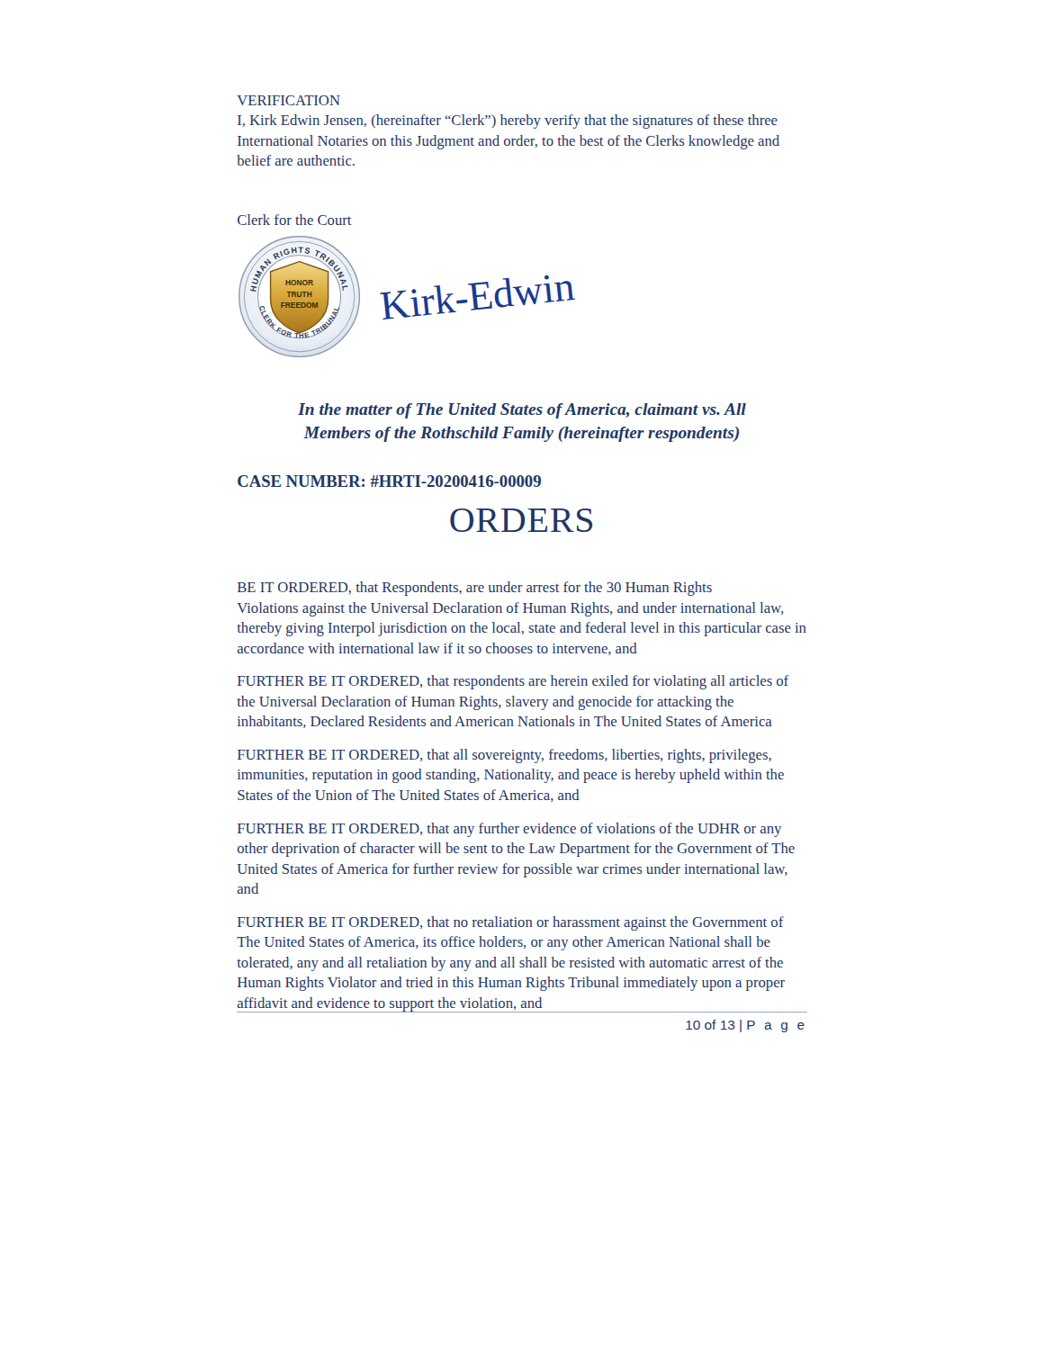VERIFICATION
I, Kirk Edwin Jensen, (hereinafter “Clerk”) hereby verify that the signatures of these three International Notaries on this Judgment and order, to the best of the Clerks knowledge and belief are authentic.
Clerk for the Court
HUMAN RIGHTS TRIBUNAL CLERK FOR THE TRIBUNAL HONOR TRUTH FREEDOM
Kirk-Edwin
In the matter of The United States of America, claimant vs. All Members of the Rothschild Family (hereinafter respondents)
CASE NUMBER: #HRTI-20200416-00009
ORDERS
BE IT ORDERED, that Respondents, are under arrest for the 30 Human Rights
Violations against the Universal Declaration of Human Rights, and under international law, thereby giving Interpol jurisdiction on the local, state and federal level in this particular case in accordance with international law if it so chooses to intervene, and
FURTHER BE IT ORDERED, that respondents are herein exiled for violating all articles of the Universal Declaration of Human Rights, slavery and genocide for attacking the inhabitants, Declared Residents and American Nationals in The United States of America
FURTHER BE IT ORDERED, that all sovereignty, freedoms, liberties, rights, privileges, immunities, reputation in good standing, Nationality, and peace is hereby upheld within the States of the Union of The United States of America, and
FURTHER BE IT ORDERED, that any further evidence of violations of the UDHR or any other deprivation of character will be sent to the Law Department for the Government of The United States of America for further review for possible war crimes under international law, and
FURTHER BE IT ORDERED, that no retaliation or harassment against the Government of The United States of America, its office holders, or any other American National shall be tolerated, any and all retaliation by any and all shall be resisted with automatic arrest of the Human Rights Violator and tried in this Human Rights Tribunal immediately upon a proper affidavit and evidence to support the violation, and
10 of 13 | P a g e